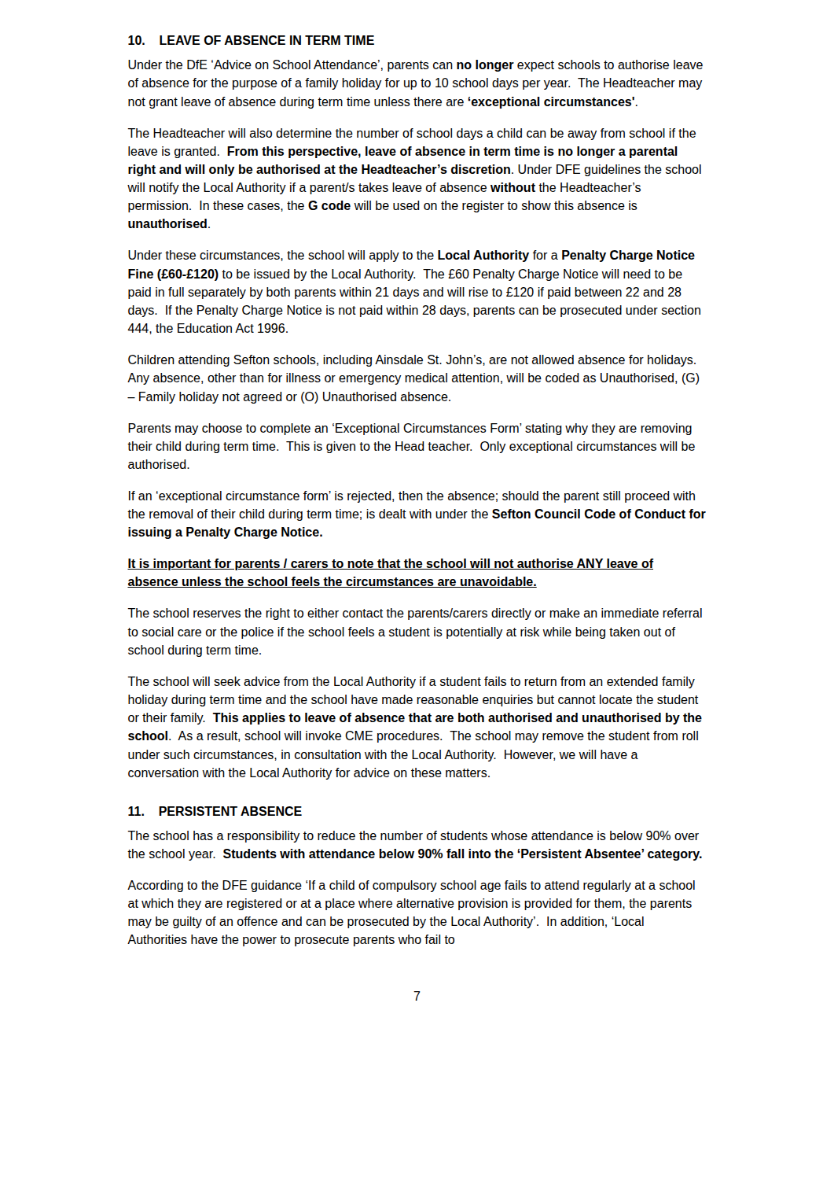10. LEAVE OF ABSENCE IN TERM TIME
Under the DfE ‘Advice on School Attendance’, parents can no longer expect schools to authorise leave of absence for the purpose of a family holiday for up to 10 school days per year. The Headteacher may not grant leave of absence during term time unless there are ‘exceptional circumstances'.
The Headteacher will also determine the number of school days a child can be away from school if the leave is granted. From this perspective, leave of absence in term time is no longer a parental right and will only be authorised at the Headteacher’s discretion. Under DFE guidelines the school will notify the Local Authority if a parent/s takes leave of absence without the Headteacher’s permission. In these cases, the G code will be used on the register to show this absence is unauthorised.
Under these circumstances, the school will apply to the Local Authority for a Penalty Charge Notice Fine (£60-£120) to be issued by the Local Authority. The £60 Penalty Charge Notice will need to be paid in full separately by both parents within 21 days and will rise to £120 if paid between 22 and 28 days. If the Penalty Charge Notice is not paid within 28 days, parents can be prosecuted under section 444, the Education Act 1996.
Children attending Sefton schools, including Ainsdale St. John’s, are not allowed absence for holidays. Any absence, other than for illness or emergency medical attention, will be coded as Unauthorised, (G) – Family holiday not agreed or (O) Unauthorised absence.
Parents may choose to complete an ‘Exceptional Circumstances Form’ stating why they are removing their child during term time. This is given to the Head teacher. Only exceptional circumstances will be authorised.
If an ‘exceptional circumstance form’ is rejected, then the absence; should the parent still proceed with the removal of their child during term time; is dealt with under the Sefton Council Code of Conduct for issuing a Penalty Charge Notice.
It is important for parents / carers to note that the school will not authorise ANY leave of absence unless the school feels the circumstances are unavoidable.
The school reserves the right to either contact the parents/carers directly or make an immediate referral to social care or the police if the school feels a student is potentially at risk while being taken out of school during term time.
The school will seek advice from the Local Authority if a student fails to return from an extended family holiday during term time and the school have made reasonable enquiries but cannot locate the student or their family. This applies to leave of absence that are both authorised and unauthorised by the school. As a result, school will invoke CME procedures. The school may remove the student from roll under such circumstances, in consultation with the Local Authority. However, we will have a conversation with the Local Authority for advice on these matters.
11. PERSISTENT ABSENCE
The school has a responsibility to reduce the number of students whose attendance is below 90% over the school year. Students with attendance below 90% fall into the ‘Persistent Absentee’ category.
According to the DFE guidance ‘If a child of compulsory school age fails to attend regularly at a school at which they are registered or at a place where alternative provision is provided for them, the parents may be guilty of an offence and can be prosecuted by the Local Authority’. In addition, ‘Local Authorities have the power to prosecute parents who fail to
7